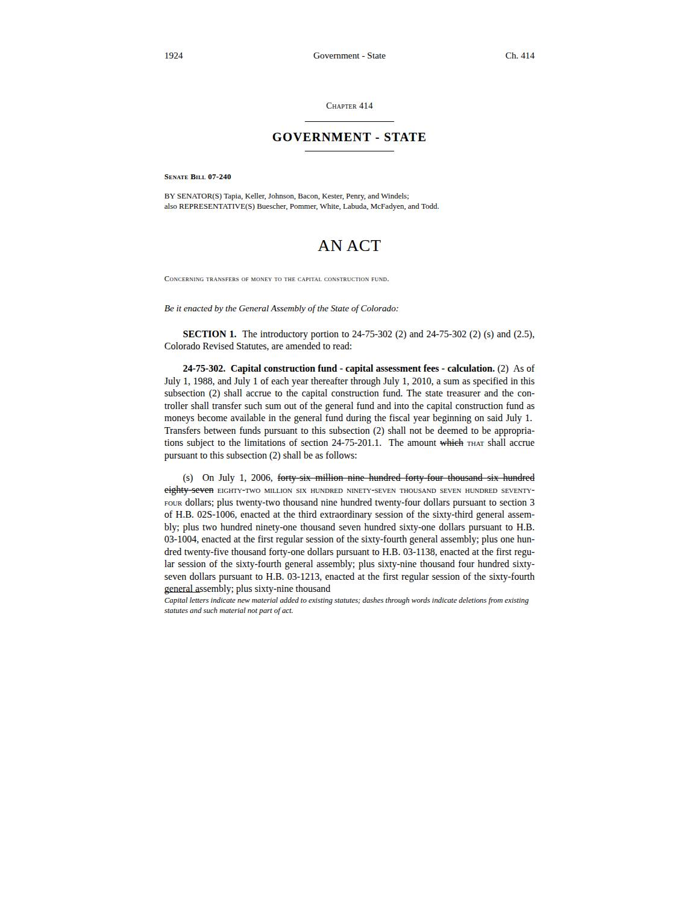1924
Government - State
Ch. 414
Chapter 414
GOVERNMENT - STATE
Senate Bill 07-240
BY SENATOR(S) Tapia, Keller, Johnson, Bacon, Kester, Penry, and Windels;
also REPRESENTATIVE(S) Buescher, Pommer, White, Labuda, McFadyen, and Todd.
AN ACT
Concerning transfers of money to the capital construction fund.
Be it enacted by the General Assembly of the State of Colorado:
SECTION 1. The introductory portion to 24-75-302 (2) and 24-75-302 (2) (s) and (2.5), Colorado Revised Statutes, are amended to read:
24-75-302. Capital construction fund - capital assessment fees - calculation. (2) As of July 1, 1988, and July 1 of each year thereafter through July 1, 2010, a sum as specified in this subsection (2) shall accrue to the capital construction fund. The state treasurer and the controller shall transfer such sum out of the general fund and into the capital construction fund as moneys become available in the general fund during the fiscal year beginning on said July 1. Transfers between funds pursuant to this subsection (2) shall not be deemed to be appropriations subject to the limitations of section 24-75-201.1. The amount which that shall accrue pursuant to this subsection (2) shall be as follows:
(s) On July 1, 2006, forty-six million nine hundred forty-four thousand six hundred eighty-seven eighty-two million six hundred ninety-seven thousand seven hundred seventy-four dollars; plus twenty-two thousand nine hundred twenty-four dollars pursuant to section 3 of H.B. 02S-1006, enacted at the third extraordinary session of the sixty-third general assembly; plus two hundred ninety-one thousand seven hundred sixty-one dollars pursuant to H.B. 03-1004, enacted at the first regular session of the sixty-fourth general assembly; plus one hundred twenty-five thousand forty-one dollars pursuant to H.B. 03-1138, enacted at the first regular session of the sixty-fourth general assembly; plus sixty-nine thousand four hundred sixty-seven dollars pursuant to H.B. 03-1213, enacted at the first regular session of the sixty-fourth general assembly; plus sixty-nine thousand
Capital letters indicate new material added to existing statutes; dashes through words indicate deletions from existing statutes and such material not part of act.